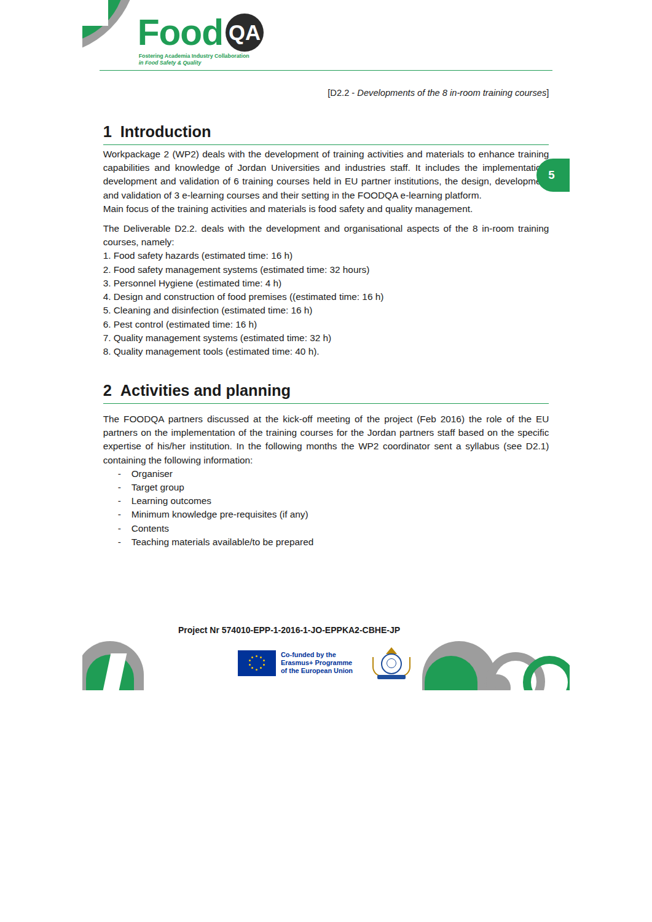Food QA
Fostering Academia Industry Collaboration
in Food Safety & Quality
5
[D2.2 - Developments of the 8 in-room training courses]
1 Introduction
Workpackage 2 (WP2) deals with the development of training activities and materials to enhance training capabilities and knowledge of Jordan Universities and industries staff. It includes the implementation, development and validation of 6 training courses held in EU partner institutions, the design, development and validation of 3 e-learning courses and their setting in the FOODQA e-learning platform.
Main focus of the training activities and materials is food safety and quality management.
The Deliverable D2.2. deals with the development and organisational aspects of the 8 in-room training courses, namely:
1. Food safety hazards (estimated time: 16 h)
2. Food safety management systems (estimated time: 32 hours)
3. Personnel Hygiene (estimated time: 4 h)
4. Design and construction of food premises ((estimated time: 16 h)
5. Cleaning and disinfection (estimated time: 16 h)
6. Pest control (estimated time: 16 h)
7. Quality management systems (estimated time: 32 h)
8. Quality management tools (estimated time: 40 h).
2 Activities and planning
The FOODQA partners discussed at the kick-off meeting of the project (Feb 2016) the role of the EU partners on the implementation of the training courses for the Jordan partners staff based on the specific expertise of his/her institution. In the following months the WP2 coordinator sent a syllabus (see D2.1) containing the following information:
Organiser
Target group
Learning outcomes
Minimum knowledge pre-requisites (if any)
Contents
Teaching materials available/to be prepared
Project Nr 574010-EPP-1-2016-1-JO-EPPKA2-CBHE-JP
Co-funded by the
Erasmus+ Programme
of the European Union